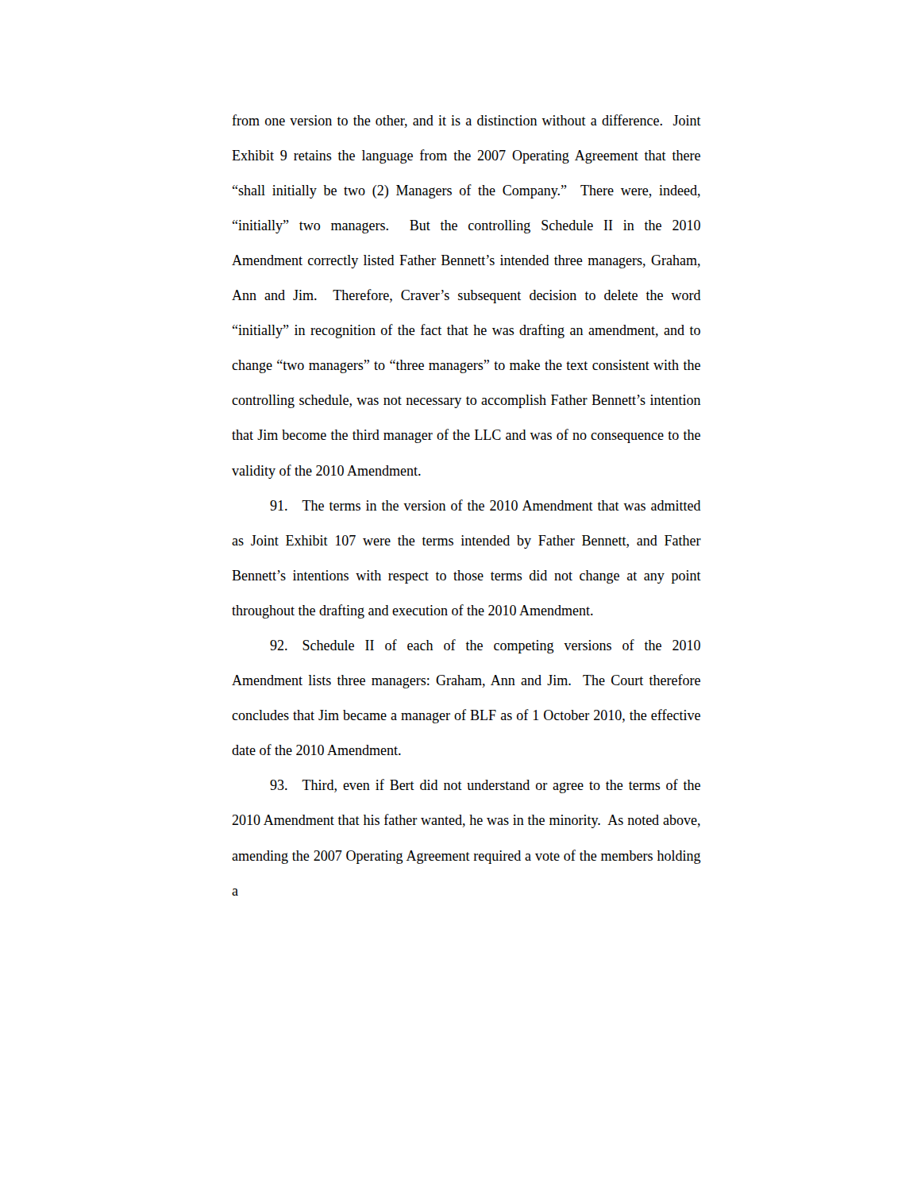from one version to the other, and it is a distinction without a difference. Joint Exhibit 9 retains the language from the 2007 Operating Agreement that there “shall initially be two (2) Managers of the Company.” There were, indeed, “initially” two managers. But the controlling Schedule II in the 2010 Amendment correctly listed Father Bennett’s intended three managers, Graham, Ann and Jim. Therefore, Craver’s subsequent decision to delete the word “initially” in recognition of the fact that he was drafting an amendment, and to change “two managers” to “three managers” to make the text consistent with the controlling schedule, was not necessary to accomplish Father Bennett’s intention that Jim become the third manager of the LLC and was of no consequence to the validity of the 2010 Amendment.
91. The terms in the version of the 2010 Amendment that was admitted as Joint Exhibit 107 were the terms intended by Father Bennett, and Father Bennett’s intentions with respect to those terms did not change at any point throughout the drafting and execution of the 2010 Amendment.
92. Schedule II of each of the competing versions of the 2010 Amendment lists three managers: Graham, Ann and Jim. The Court therefore concludes that Jim became a manager of BLF as of 1 October 2010, the effective date of the 2010 Amendment.
93. Third, even if Bert did not understand or agree to the terms of the 2010 Amendment that his father wanted, he was in the minority. As noted above, amending the 2007 Operating Agreement required a vote of the members holding a